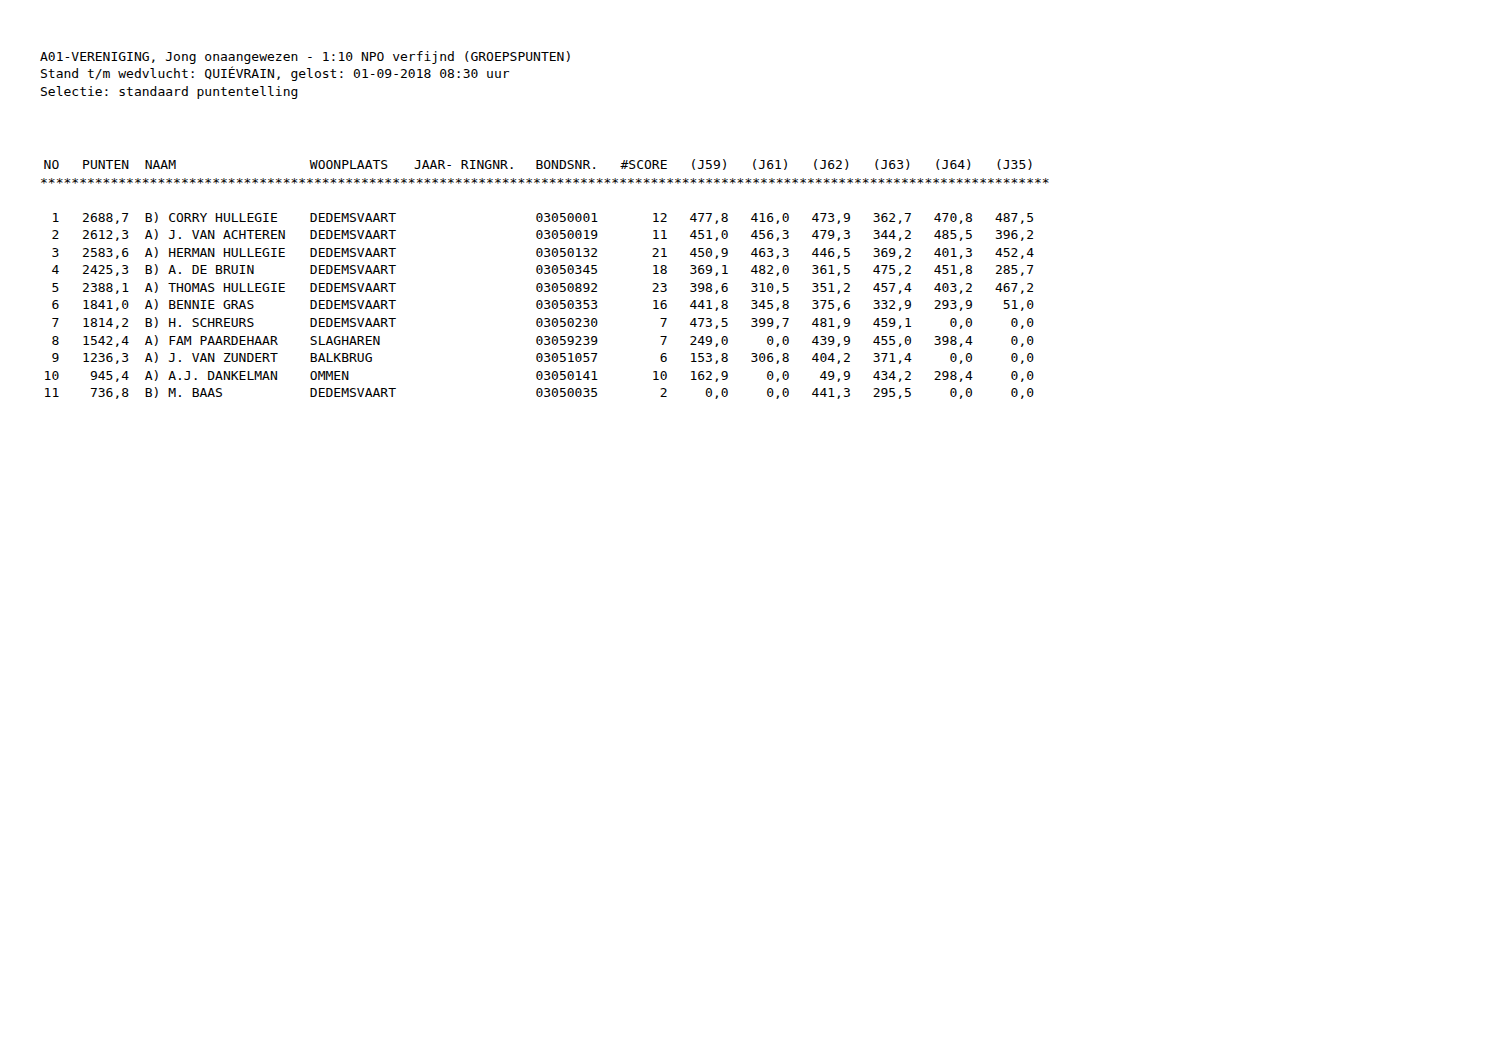A01-VERENIGING, Jong onaangewezen - 1:10 NPO verfijnd (GROEPSPUNTEN) Stand t/m wedvlucht: QUIÉVRAIN, gelost: 01-09-2018 08:30 uur Selectie: standaard puntentelling
| NO | PUNTEN | NAAM | WOONPLAATS | JAAR- RINGNR. | BONDSNR. | #SCORE | (J59) | (J61) | (J62) | (J63) | (J64) | (J35) |
| --- | --- | --- | --- | --- | --- | --- | --- | --- | --- | --- | --- | --- |
| ********************************************************************************************************************************* |
| 1 | 2688,7 | B) CORRY HULLEGIE | DEDEMSVAART | | 03050001 | 12 | 477,8 | 416,0 | 473,9 | 362,7 | 470,8 | 487,5 |
| 2 | 2612,3 | A) J. VAN ACHTEREN | DEDEMSVAART | | 03050019 | 11 | 451,0 | 456,3 | 479,3 | 344,2 | 485,5 | 396,2 |
| 3 | 2583,6 | A) HERMAN HULLEGIE | DEDEMSVAART | | 03050132 | 21 | 450,9 | 463,3 | 446,5 | 369,2 | 401,3 | 452,4 |
| 4 | 2425,3 | B) A. DE BRUIN | DEDEMSVAART | | 03050345 | 18 | 369,1 | 482,0 | 361,5 | 475,2 | 451,8 | 285,7 |
| 5 | 2388,1 | A) THOMAS HULLEGIE | DEDEMSVAART | | 03050892 | 23 | 398,6 | 310,5 | 351,2 | 457,4 | 403,2 | 467,2 |
| 6 | 1841,0 | A) BENNIE GRAS | DEDEMSVAART | | 03050353 | 16 | 441,8 | 345,8 | 375,6 | 332,9 | 293,9 | 51,0 |
| 7 | 1814,2 | B) H. SCHREURS | DEDEMSVAART | | 03050230 | 7 | 473,5 | 399,7 | 481,9 | 459,1 | 0,0 | 0,0 |
| 8 | 1542,4 | A) FAM PAARDEHAAR | SLAGHAREN | | 03059239 | 7 | 249,0 | 0,0 | 439,9 | 455,0 | 398,4 | 0,0 |
| 9 | 1236,3 | A) J. VAN ZUNDERT | BALKBRUG | | 03051057 | 6 | 153,8 | 306,8 | 404,2 | 371,4 | 0,0 | 0,0 |
| 10 | 945,4 | A) A.J. DANKELMAN | OMMEN | | 03050141 | 10 | 162,9 | 0,0 | 49,9 | 434,2 | 298,4 | 0,0 |
| 11 | 736,8 | B) M. BAAS | DEDEMSVAART | | 03050035 | 2 | 0,0 | 0,0 | 441,3 | 295,5 | 0,0 | 0,0 |